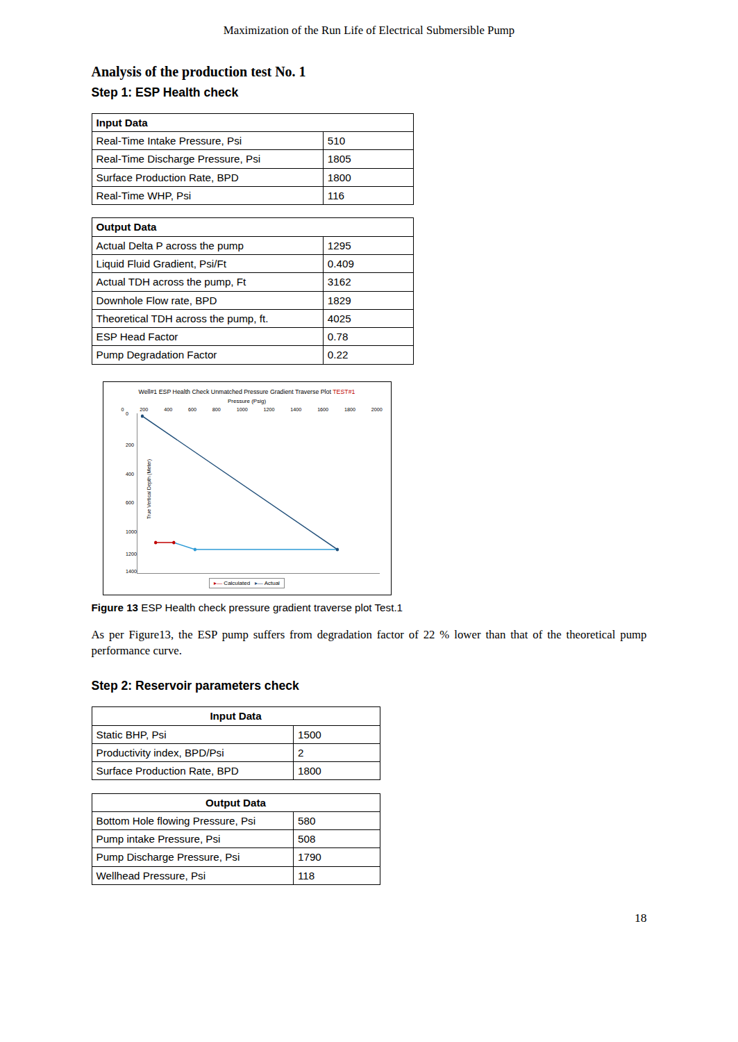Maximization of the Run Life of Electrical Submersible Pump
Analysis of the production test No. 1
Step 1: ESP Health check
| Input Data |
| --- |
| Real-Time Intake Pressure, Psi | 510 |
| Real-Time Discharge Pressure, Psi | 1805 |
| Surface Production Rate, BPD | 1800 |
| Real-Time WHP, Psi | 116 |
| Output Data |
| --- |
| Actual Delta P across the pump | 1295 |
| Liquid Fluid Gradient, Psi/Ft | 0.409 |
| Actual TDH across the pump, Ft | 3162 |
| Downhole Flow rate, BPD | 1829 |
| Theoretical TDH across the pump, ft. | 4025 |
| ESP Head Factor | 0.78 |
| Pump Degradation Factor | 0.22 |
Well#1 ESP Health Check Unmatched Pressure Gradient Traverse Plot TEST#1
Pressure (Psig)
0200400600800100012001400160018002000
True Vertical Depth (Meter) 0 200 400 600 1000 1200 1400
▸— Calculated ▸— Actual
Figure 13 ESP Health check pressure gradient traverse plot Test.1
As per Figure13, the ESP pump suffers from degradation factor of 22 % lower than that of the theoretical pump performance curve.
Step 2: Reservoir parameters check
| Input Data |
| --- |
| Static BHP, Psi | 1500 |
| Productivity index, BPD/Psi | 2 |
| Surface Production Rate, BPD | 1800 |
| Output Data |
| --- |
| Bottom Hole flowing Pressure, Psi | 580 |
| Pump intake Pressure, Psi | 508 |
| Pump Discharge Pressure, Psi | 1790 |
| Wellhead Pressure, Psi | 118 |
18